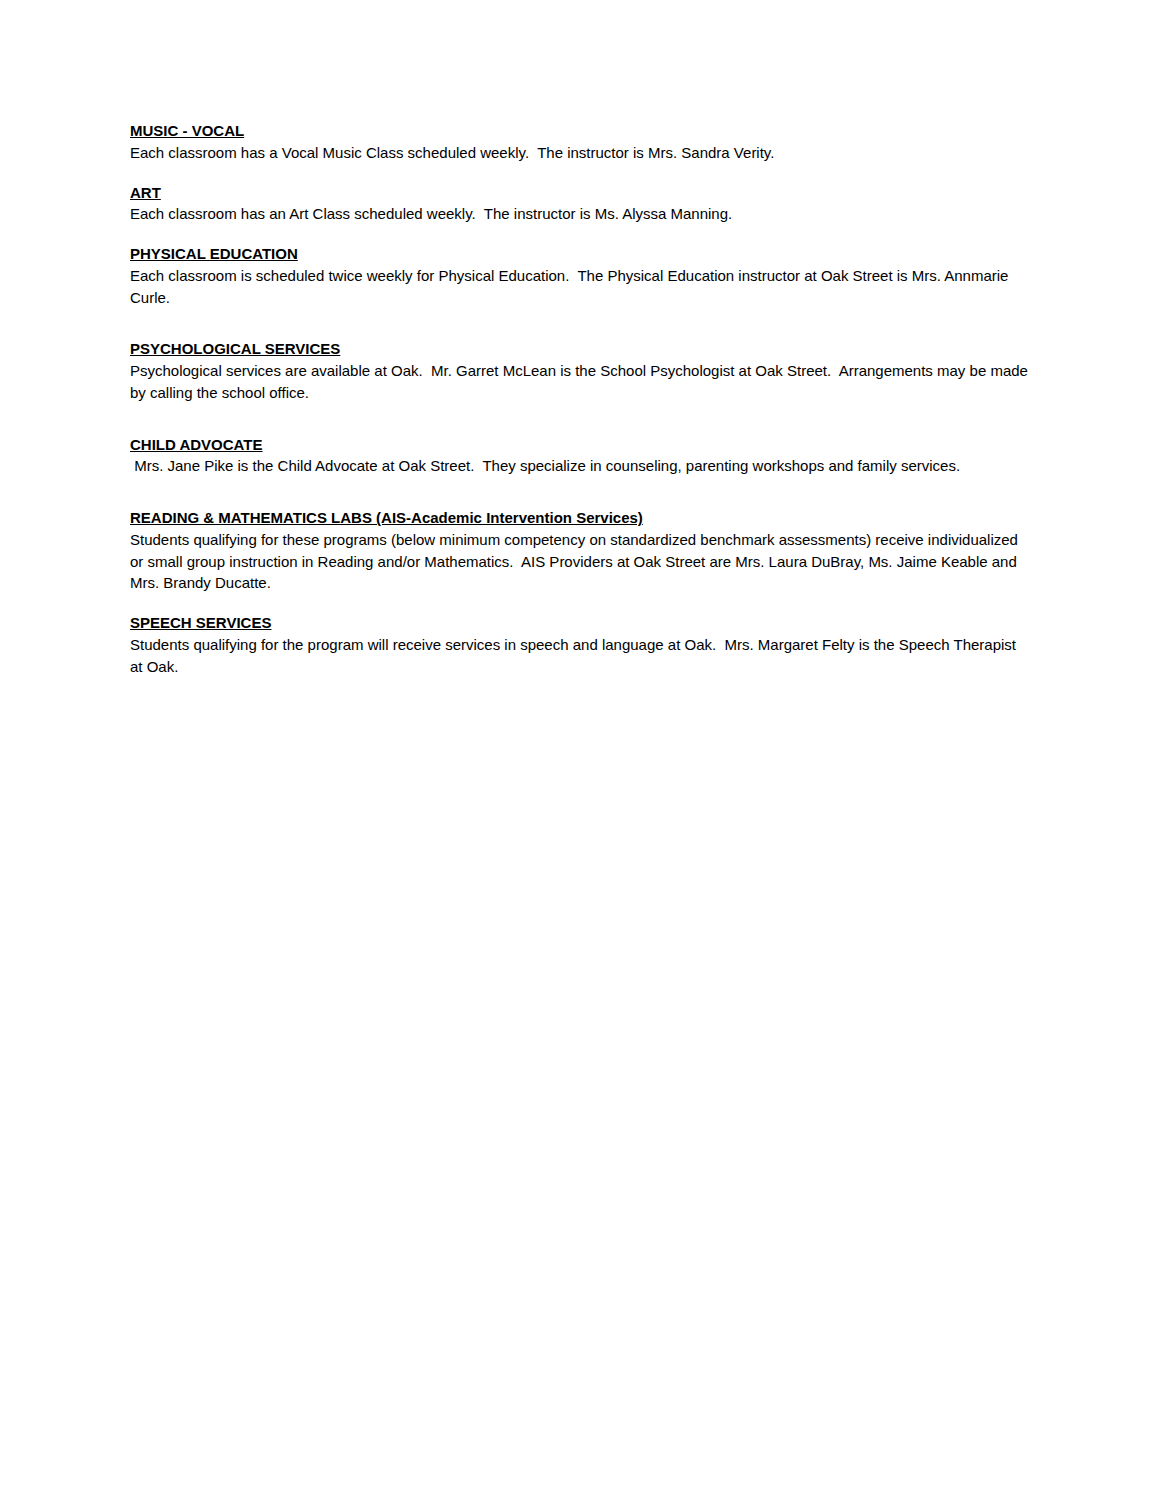MUSIC - VOCAL
Each classroom has a Vocal Music Class scheduled weekly. The instructor is Mrs. Sandra Verity.
ART
Each classroom has an Art Class scheduled weekly. The instructor is Ms. Alyssa Manning.
PHYSICAL EDUCATION
Each classroom is scheduled twice weekly for Physical Education. The Physical Education instructor at Oak Street is Mrs. Annmarie Curle.
PSYCHOLOGICAL SERVICES
Psychological services are available at Oak. Mr. Garret McLean is the School Psychologist at Oak Street. Arrangements may be made by calling the school office.
CHILD ADVOCATE
Mrs. Jane Pike is the Child Advocate at Oak Street. They specialize in counseling, parenting workshops and family services.
READING & MATHEMATICS LABS (AIS-Academic Intervention Services)
Students qualifying for these programs (below minimum competency on standardized benchmark assessments) receive individualized or small group instruction in Reading and/or Mathematics. AIS Providers at Oak Street are Mrs. Laura DuBray, Ms. Jaime Keable and Mrs. Brandy Ducatte.
SPEECH SERVICES
Students qualifying for the program will receive services in speech and language at Oak. Mrs. Margaret Felty is the Speech Therapist at Oak.